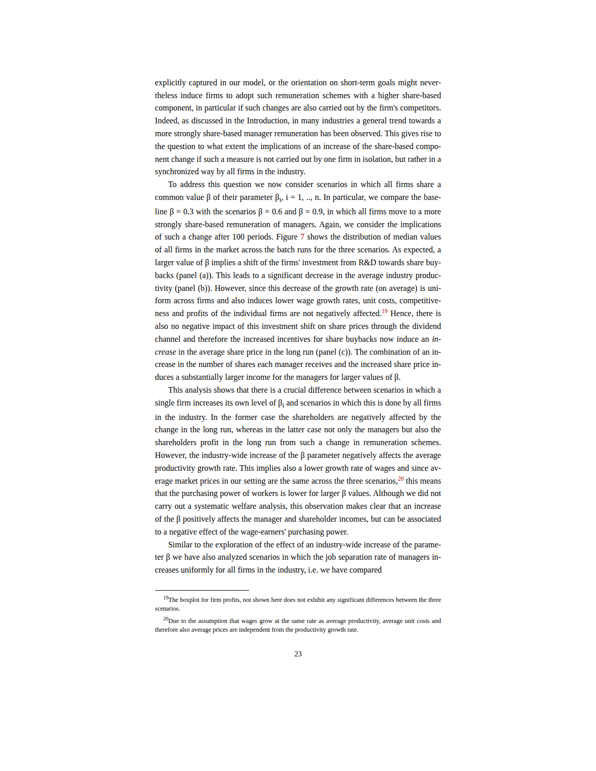explicitly captured in our model, or the orientation on short-term goals might nevertheless induce firms to adopt such remuneration schemes with a higher share-based component, in particular if such changes are also carried out by the firm's competitors. Indeed, as discussed in the Introduction, in many industries a general trend towards a more strongly share-based manager remuneration has been observed. This gives rise to the question to what extent the implications of an increase of the share-based component change if such a measure is not carried out by one firm in isolation, but rather in a synchronized way by all firms in the industry.
To address this question we now consider scenarios in which all firms share a common value β of their parameter βi, i = 1, .., n. In particular, we compare the baseline β = 0.3 with the scenarios β = 0.6 and β = 0.9, in which all firms move to a more strongly share-based remuneration of managers. Again, we consider the implications of such a change after 100 periods. Figure 7 shows the distribution of median values of all firms in the market across the batch runs for the three scenarios. As expected, a larger value of β implies a shift of the firms' investment from R&D towards share buybacks (panel (a)). This leads to a significant decrease in the average industry productivity (panel (b)). However, since this decrease of the growth rate (on average) is uniform across firms and also induces lower wage growth rates, unit costs, competitiveness and profits of the individual firms are not negatively affected.19 Hence, there is also no negative impact of this investment shift on share prices through the dividend channel and therefore the increased incentives for share buybacks now induce an increase in the average share price in the long run (panel (c)). The combination of an increase in the number of shares each manager receives and the increased share price induces a substantially larger income for the managers for larger values of β.
This analysis shows that there is a crucial difference between scenarios in which a single firm increases its own level of βi and scenarios in which this is done by all firms in the industry. In the former case the shareholders are negatively affected by the change in the long run, whereas in the latter case not only the managers but also the shareholders profit in the long run from such a change in remuneration schemes. However, the industry-wide increase of the β parameter negatively affects the average productivity growth rate. This implies also a lower growth rate of wages and since average market prices in our setting are the same across the three scenarios,20 this means that the purchasing power of workers is lower for larger β values. Although we did not carry out a systematic welfare analysis, this observation makes clear that an increase of the β positively affects the manager and shareholder incomes, but can be associated to a negative effect of the wage-earners' purchasing power.
Similar to the exploration of the effect of an industry-wide increase of the parameter β we have also analyzed scenarios in which the job separation rate of managers increases uniformly for all firms in the industry, i.e. we have compared
19 The boxplot for firm profits, not shown here does not exhibit any significant differences between the three scenarios.
20 Due to the assumption that wages grow at the same rate as average productivity, average unit costs and therefore also average prices are independent from the productivity growth rate.
23